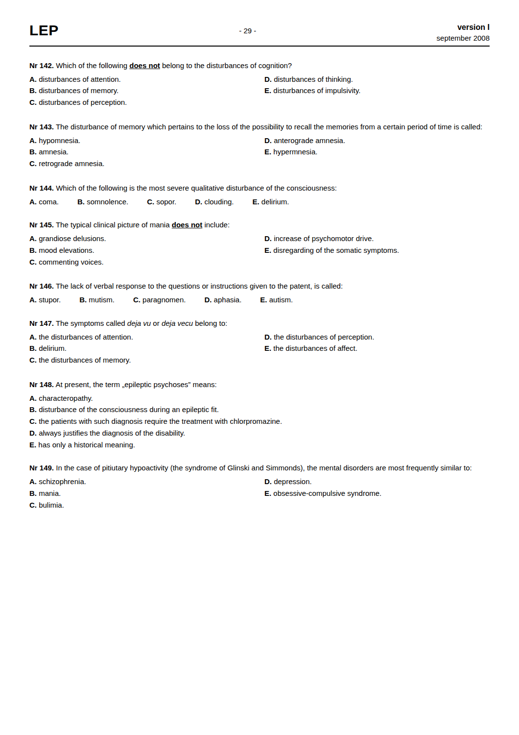LEP
- 29 -
version I
september 2008
Nr 142. Which of the following does not belong to the disturbances of cognition?
A. disturbances of attention.
B. disturbances of memory.
C. disturbances of perception.
D. disturbances of thinking.
E. disturbances of impulsivity.
Nr 143. The disturbance of memory which pertains to the loss of the possibility to recall the memories from a certain period of time is called:
A. hypomnesia.
B. amnesia.
C. retrograde amnesia.
D. anterograde amnesia.
E. hypermnesia.
Nr 144. Which of the following is the most severe qualitative disturbance of the consciousness:
A. coma. B. somnolence. C. sopor. D. clouding. E. delirium.
Nr 145. The typical clinical picture of mania does not include:
A. grandiose delusions.
B. mood elevations.
C. commenting voices.
D. increase of psychomotor drive.
E. disregarding of the somatic symptoms.
Nr 146. The lack of verbal response to the questions or instructions given to the patent, is called:
A. stupor. B. mutism. C. paragnomen. D. aphasia. E. autism.
Nr 147. The symptoms called deja vu or deja vecu belong to:
A. the disturbances of attention.
B. delirium.
C. the disturbances of memory.
D. the disturbances of perception.
E. the disturbances of affect.
Nr 148. At present, the term „epileptic psychoses” means:
A. characteropathy.
B. disturbance of the consciousness during an epileptic fit.
C. the patients with such diagnosis require the treatment with chlorpromazine.
D. always justifies the diagnosis of the disability.
E. has only a historical meaning.
Nr 149. In the case of pitiutary hypoactivity (the syndrome of Glinski and Simmonds), the mental disorders are most frequently similar to:
A. schizophrenia.
B. mania.
C. bulimia.
D. depression.
E. obsessive-compulsive syndrome.